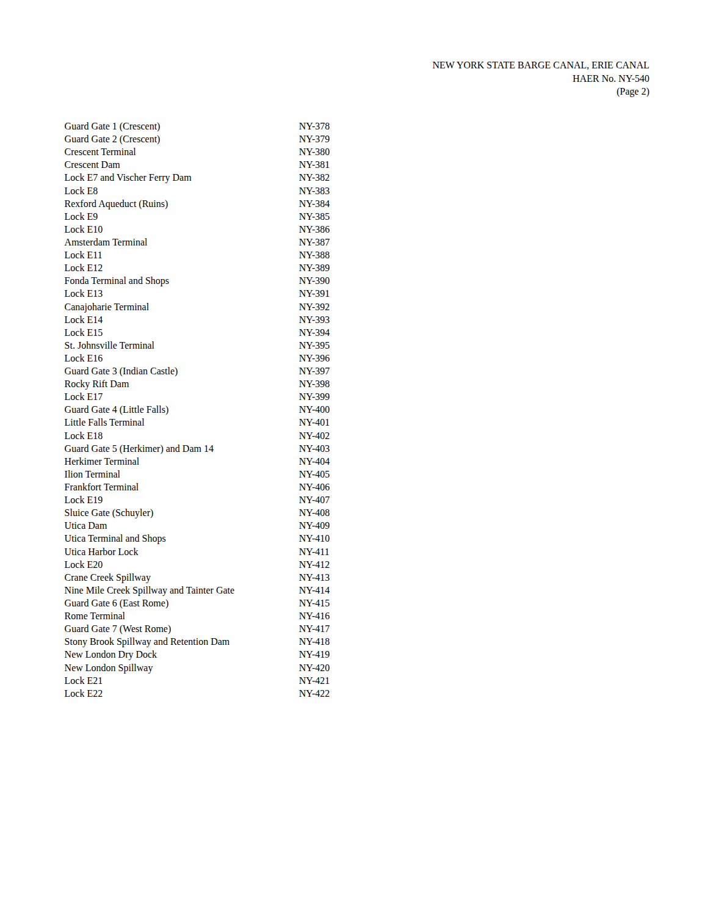NEW YORK STATE BARGE CANAL, ERIE CANAL
HAER No. NY-540
(Page 2)
| Guard Gate 1 (Crescent) | NY-378 |
| Guard Gate 2 (Crescent) | NY-379 |
| Crescent Terminal | NY-380 |
| Crescent Dam | NY-381 |
| Lock E7 and Vischer Ferry Dam | NY-382 |
| Lock E8 | NY-383 |
| Rexford Aqueduct (Ruins) | NY-384 |
| Lock E9 | NY-385 |
| Lock E10 | NY-386 |
| Amsterdam Terminal | NY-387 |
| Lock E11 | NY-388 |
| Lock E12 | NY-389 |
| Fonda Terminal and Shops | NY-390 |
| Lock E13 | NY-391 |
| Canajoharie Terminal | NY-392 |
| Lock E14 | NY-393 |
| Lock E15 | NY-394 |
| St. Johnsville Terminal | NY-395 |
| Lock E16 | NY-396 |
| Guard Gate 3 (Indian Castle) | NY-397 |
| Rocky Rift Dam | NY-398 |
| Lock E17 | NY-399 |
| Guard Gate 4 (Little Falls) | NY-400 |
| Little Falls Terminal | NY-401 |
| Lock E18 | NY-402 |
| Guard Gate 5 (Herkimer) and Dam 14 | NY-403 |
| Herkimer Terminal | NY-404 |
| Ilion Terminal | NY-405 |
| Frankfort Terminal | NY-406 |
| Lock E19 | NY-407 |
| Sluice Gate (Schuyler) | NY-408 |
| Utica Dam | NY-409 |
| Utica Terminal and Shops | NY-410 |
| Utica Harbor Lock | NY-411 |
| Lock E20 | NY-412 |
| Crane Creek Spillway | NY-413 |
| Nine Mile Creek Spillway and Tainter Gate | NY-414 |
| Guard Gate 6 (East Rome) | NY-415 |
| Rome Terminal | NY-416 |
| Guard Gate 7 (West Rome) | NY-417 |
| Stony Brook Spillway and Retention Dam | NY-418 |
| New London Dry Dock | NY-419 |
| New London Spillway | NY-420 |
| Lock E21 | NY-421 |
| Lock E22 | NY-422 |